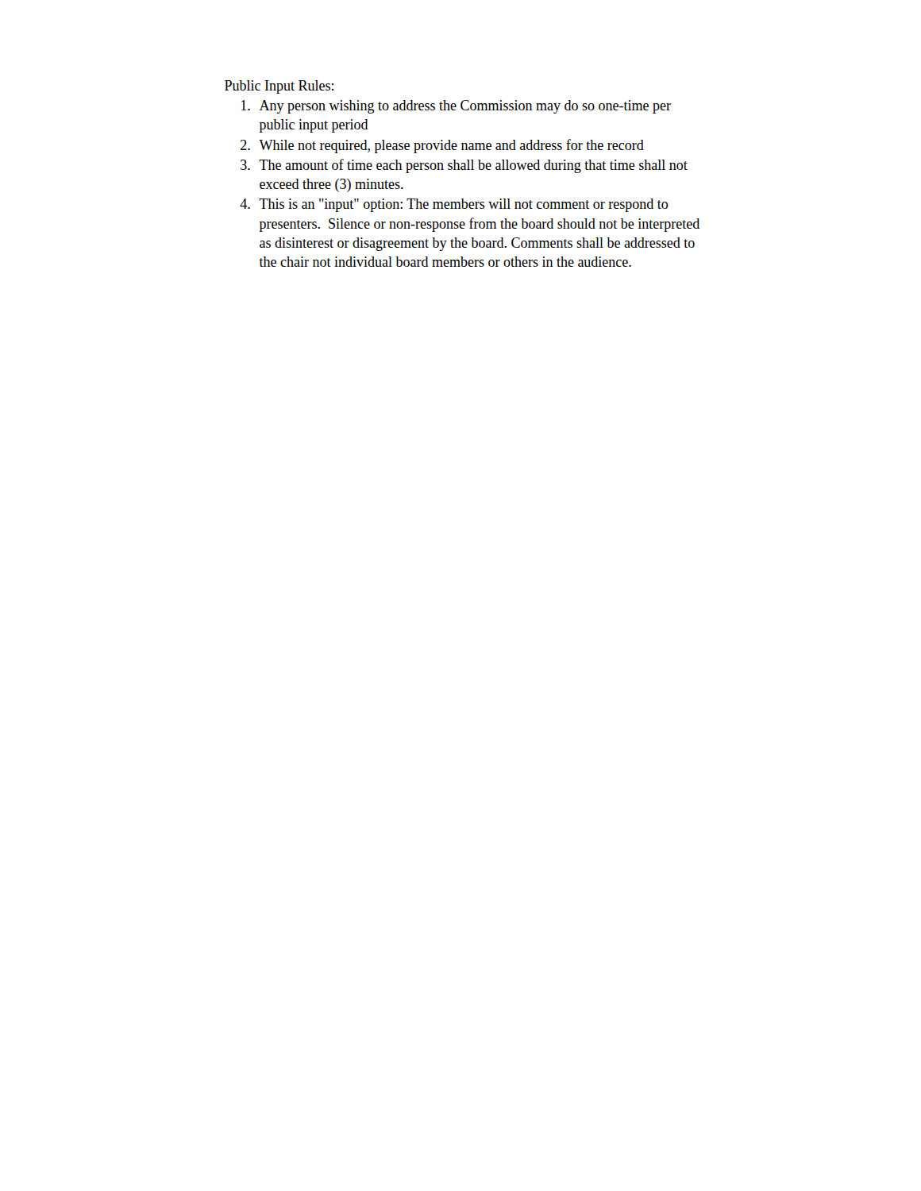Public Input Rules:
Any person wishing to address the Commission may do so one-time per public input period
While not required, please provide name and address for the record
The amount of time each person shall be allowed during that time shall not exceed three (3) minutes.
This is an "input" option: The members will not comment or respond to presenters. Silence or non-response from the board should not be interpreted as disinterest or disagreement by the board. Comments shall be addressed to the chair not individual board members or others in the audience.